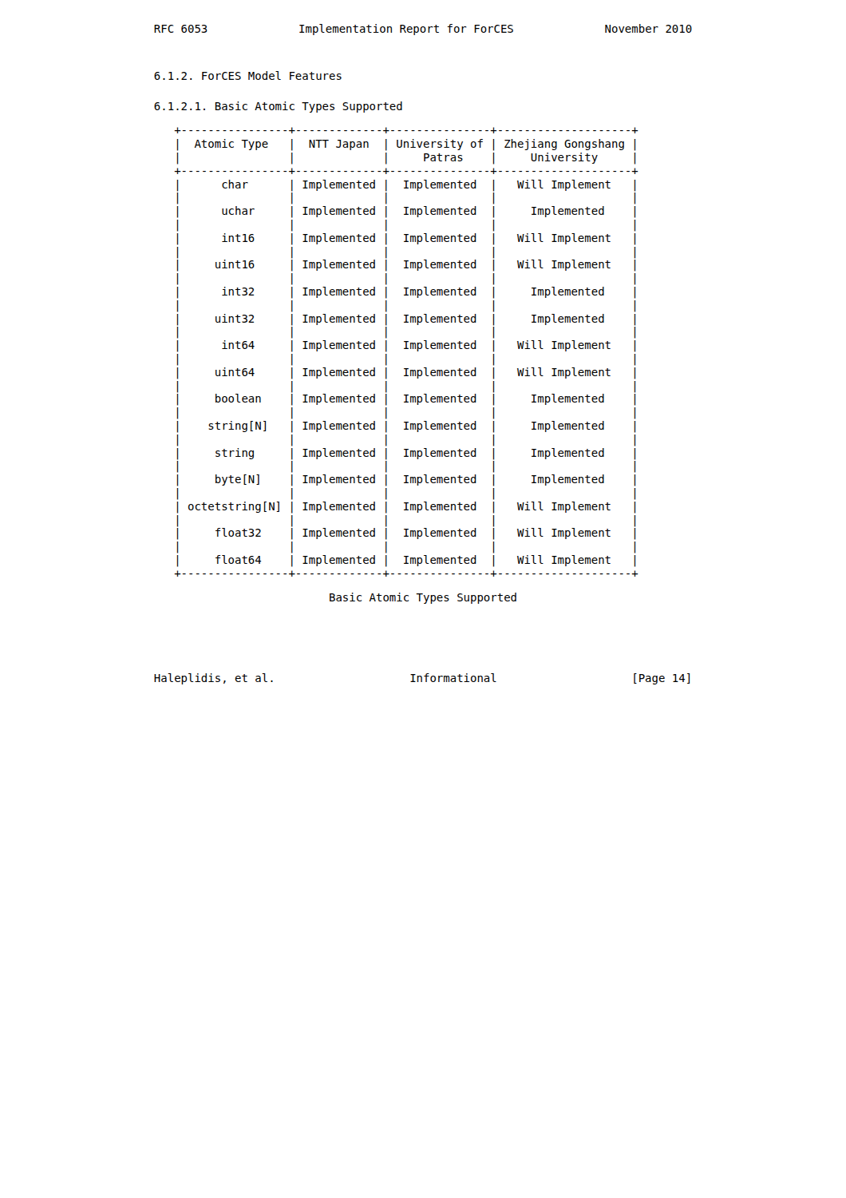RFC 6053 Implementation Report for ForCES November 2010
6.1.2. ForCES Model Features
6.1.2.1. Basic Atomic Types Supported
   +----------------+-------------+---------------+--------------------+
   |  Atomic Type   |  NTT Japan  | University of | Zhejiang Gongshang |
   |                |             |     Patras    |     University     |
   +----------------+-------------+---------------+--------------------+
   |      char      | Implemented |  Implemented  |   Will Implement   |
   |                |             |               |                    |
   |      uchar     | Implemented |  Implemented  |     Implemented    |
   |                |             |               |                    |
   |      int16     | Implemented |  Implemented  |   Will Implement   |
   |                |             |               |                    |
   |     uint16     | Implemented |  Implemented  |   Will Implement   |
   |                |             |               |                    |
   |      int32     | Implemented |  Implemented  |     Implemented    |
   |                |             |               |                    |
   |     uint32     | Implemented |  Implemented  |     Implemented    |
   |                |             |               |                    |
   |      int64     | Implemented |  Implemented  |   Will Implement   |
   |                |             |               |                    |
   |     uint64     | Implemented |  Implemented  |   Will Implement   |
   |                |             |               |                    |
   |     boolean    | Implemented |  Implemented  |     Implemented    |
   |                |             |               |                    |
   |    string[N]   | Implemented |  Implemented  |     Implemented    |
   |                |             |               |                    |
   |     string     | Implemented |  Implemented  |     Implemented    |
   |                |             |               |                    |
   |     byte[N]    | Implemented |  Implemented  |     Implemented    |
   |                |             |               |                    |
   | octetstring[N] | Implemented |  Implemented  |   Will Implement   |
   |                |             |               |                    |
   |     float32    | Implemented |  Implemented  |   Will Implement   |
   |                |             |               |                    |
   |     float64    | Implemented |  Implemented  |   Will Implement   |
   +----------------+-------------+---------------+--------------------+
Basic Atomic Types Supported
Haleplidis, et al. Informational [Page 14]